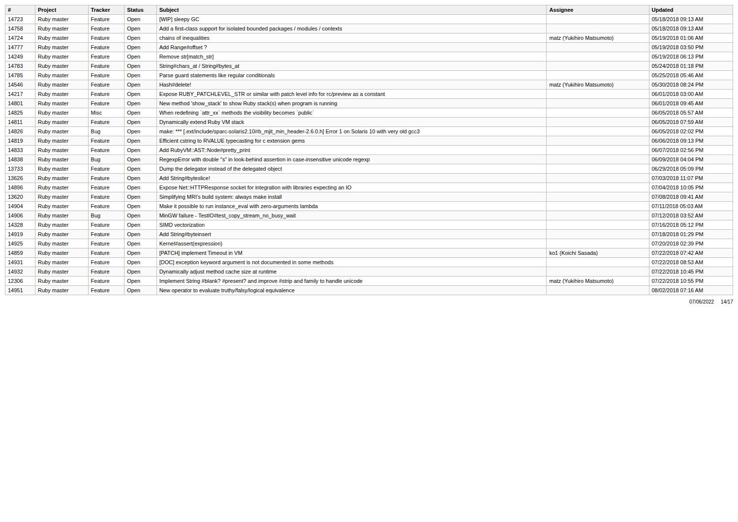| # | Project | Tracker | Status | Subject | Assignee | Updated |
| --- | --- | --- | --- | --- | --- | --- |
| 14723 | Ruby master | Feature | Open | [WIP] sleepy GC | | 05/18/2018 09:13 AM |
| 14758 | Ruby master | Feature | Open | Add a first-class support for isolated bounded packages / modules / contexts | | 05/18/2018 09:13 AM |
| 14724 | Ruby master | Feature | Open | chains of inequalities | matz (Yukihiro Matsumoto) | 05/19/2018 01:06 AM |
| 14777 | Ruby master | Feature | Open | Add Range#offset ? | | 05/19/2018 03:50 PM |
| 14249 | Ruby master | Feature | Open | Remove str[match_str] | | 05/19/2018 06:13 PM |
| 14783 | Ruby master | Feature | Open | String#chars_at / String#bytes_at | | 05/24/2018 01:18 PM |
| 14785 | Ruby master | Feature | Open | Parse guard statements like regular conditionals | | 05/25/2018 05:46 AM |
| 14546 | Ruby master | Feature | Open | Hash#delete! | matz (Yukihiro Matsumoto) | 05/30/2018 08:24 PM |
| 14217 | Ruby master | Feature | Open | Expose RUBY_PATCHLEVEL_STR or similar with patch level info for rc/preview as a constant | | 06/01/2018 03:00 AM |
| 14801 | Ruby master | Feature | Open | New method 'show_stack' to show Ruby stack(s) when program is running | | 06/01/2018 09:45 AM |
| 14825 | Ruby master | Misc | Open | When redefining `attr_xx` methods the visibility becomes `public` | | 06/05/2018 05:57 AM |
| 14811 | Ruby master | Feature | Open | Dynamically extend Ruby VM stack | | 06/05/2018 07:59 AM |
| 14826 | Ruby master | Bug | Open | make: *** [.ext/include/sparc-solaris2.10/rb_mjit_min_header-2.6.0.h] Error 1 on Solaris 10 with very old gcc3 | | 06/05/2018 02:02 PM |
| 14819 | Ruby master | Feature | Open | Efficient cstring to RVALUE typecasting for c extension gems | | 06/06/2018 09:13 PM |
| 14833 | Ruby master | Feature | Open | Add RubyVM::AST::Node#pretty_print | | 06/07/2018 02:56 PM |
| 14838 | Ruby master | Bug | Open | RegexpError with double "s" in look-behind assertion in case-insensitive unicode regexp | | 06/09/2018 04:04 PM |
| 13733 | Ruby master | Feature | Open | Dump the delegator instead of the delegated object | | 06/29/2018 05:09 PM |
| 13626 | Ruby master | Feature | Open | Add String#byteslice! | | 07/03/2018 11:07 PM |
| 14896 | Ruby master | Feature | Open | Expose Net::HTTPResponse socket for integration with libraries expecting an IO | | 07/04/2018 10:05 PM |
| 13620 | Ruby master | Feature | Open | Simplifying MRI's build system: always make install | | 07/08/2018 09:41 AM |
| 14904 | Ruby master | Feature | Open | Make it possible to run instance_eval with zero-arguments lambda | | 07/11/2018 05:03 AM |
| 14906 | Ruby master | Bug | Open | MinGW failure - TestIO#test_copy_stream_no_busy_wait | | 07/12/2018 03:52 AM |
| 14328 | Ruby master | Feature | Open | SIMD vectorization | | 07/16/2018 05:12 PM |
| 14919 | Ruby master | Feature | Open | Add String#byteinsert | | 07/18/2018 01:29 PM |
| 14925 | Ruby master | Feature | Open | Kernel#assert(expression) | | 07/20/2018 02:39 PM |
| 14859 | Ruby master | Feature | Open | [PATCH] implement Timeout in VM | ko1 (Koichi Sasada) | 07/22/2018 07:42 AM |
| 14931 | Ruby master | Feature | Open | [DOC] exception keyword argument is not documented in some methods | | 07/22/2018 08:53 AM |
| 14932 | Ruby master | Feature | Open | Dynamically adjust method cache size at runtime | | 07/22/2018 10:45 PM |
| 12306 | Ruby master | Feature | Open | Implement String #blank? #present? and improve #strip and family to handle unicode | matz (Yukihiro Matsumoto) | 07/22/2018 10:55 PM |
| 14951 | Ruby master | Feature | Open | New operator to evaluate truthy/falsy/logical equivalence | | 08/02/2018 07:16 AM |
07/06/2022 14/17